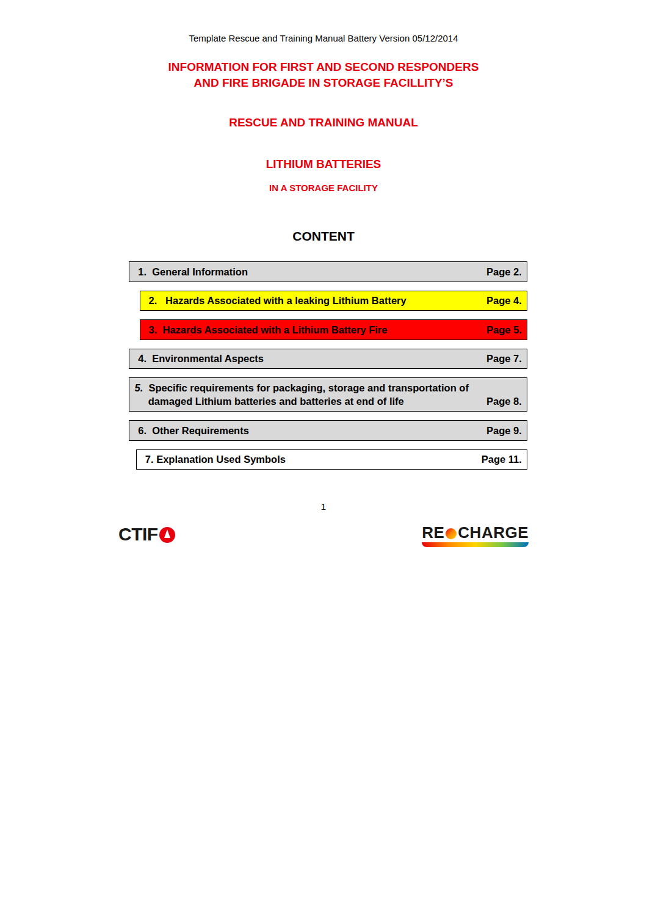Template Rescue and Training Manual Battery Version 05/12/2014
INFORMATION FOR FIRST AND SECOND RESPONDERS
AND FIRE BRIGADE IN STORAGE FACILLITY’S
RESCUE AND TRAINING MANUAL
LITHIUM BATTERIES
IN A STORAGE FACILITY
CONTENT
1. General Information Page 2.
2. Hazards Associated with a leaking Lithium Battery Page 4.
3. Hazards Associated with a Lithium Battery Fire Page 5.
4. Environmental Aspects Page 7.
5. Specific requirements for packaging, storage and transportation of damaged Lithium batteries and batteries at end of life Page 8.
6. Other Requirements Page 9.
7. Explanation Used Symbols Page 11.
1
CTIF
RE CHARGE